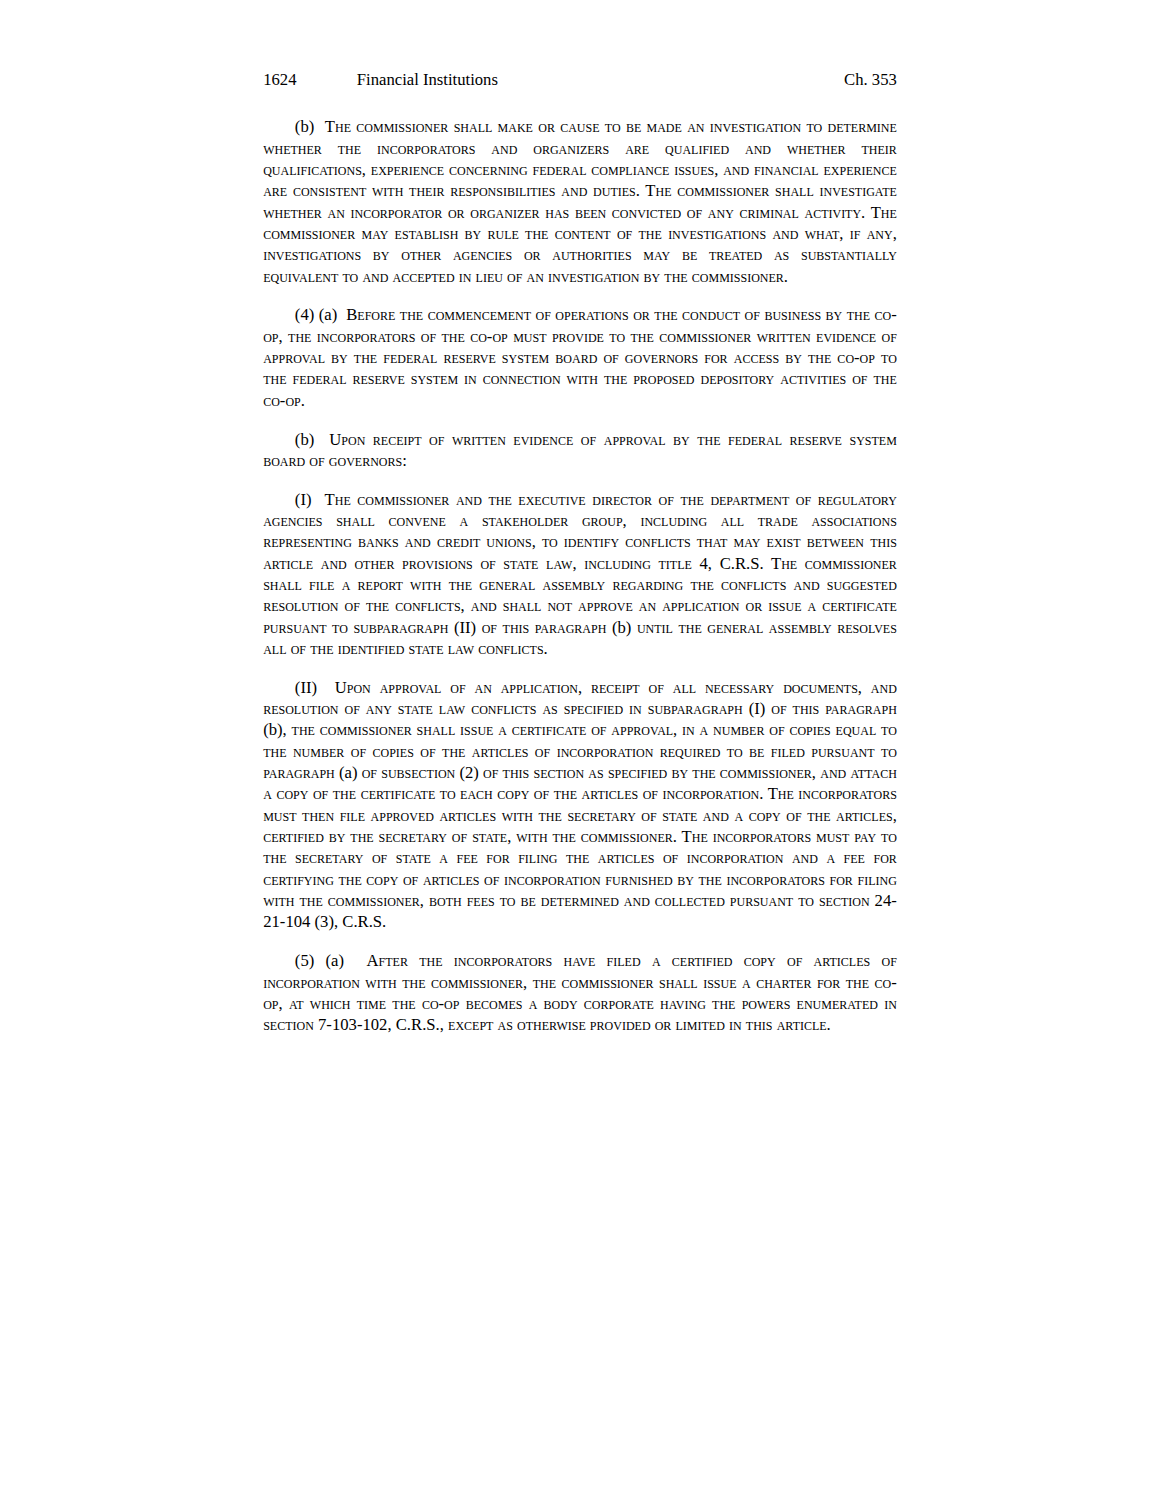1624
Financial Institutions
Ch. 353
(b) The commissioner shall make or cause to be made an investigation to determine whether the incorporators and organizers are qualified and whether their qualifications, experience concerning federal compliance issues, and financial experience are consistent with their responsibilities and duties. The commissioner shall investigate whether an incorporator or organizer has been convicted of any criminal activity. The commissioner may establish by rule the content of the investigations and what, if any, investigations by other agencies or authorities may be treated as substantially equivalent to and accepted in lieu of an investigation by the commissioner.
(4) (a) Before the commencement of operations or the conduct of business by the co-op, the incorporators of the co-op must provide to the commissioner written evidence of approval by the federal reserve system board of governors for access by the co-op to the federal reserve system in connection with the proposed depository activities of the co-op.
(b) Upon receipt of written evidence of approval by the federal reserve system board of governors:
(I) The commissioner and the executive director of the department of regulatory agencies shall convene a stakeholder group, including all trade associations representing banks and credit unions, to identify conflicts that may exist between this article and other provisions of state law, including title 4, C.R.S. The commissioner shall file a report with the general assembly regarding the conflicts and suggested resolution of the conflicts, and shall not approve an application or issue a certificate pursuant to subparagraph (II) of this paragraph (b) until the general assembly resolves all of the identified state law conflicts.
(II) Upon approval of an application, receipt of all necessary documents, and resolution of any state law conflicts as specified in subparagraph (I) of this paragraph (b), the commissioner shall issue a certificate of approval, in a number of copies equal to the number of copies of the articles of incorporation required to be filed pursuant to paragraph (a) of subsection (2) of this section as specified by the commissioner, and attach a copy of the certificate to each copy of the articles of incorporation. The incorporators must then file approved articles with the secretary of state and a copy of the articles, certified by the secretary of state, with the commissioner. The incorporators must pay to the secretary of state a fee for filing the articles of incorporation and a fee for certifying the copy of articles of incorporation furnished by the incorporators for filing with the commissioner, both fees to be determined and collected pursuant to section 24-21-104 (3), C.R.S.
(5) (a) After the incorporators have filed a certified copy of articles of incorporation with the commissioner, the commissioner shall issue a charter for the co-op, at which time the co-op becomes a body corporate having the powers enumerated in section 7-103-102, C.R.S., except as otherwise provided or limited in this article.